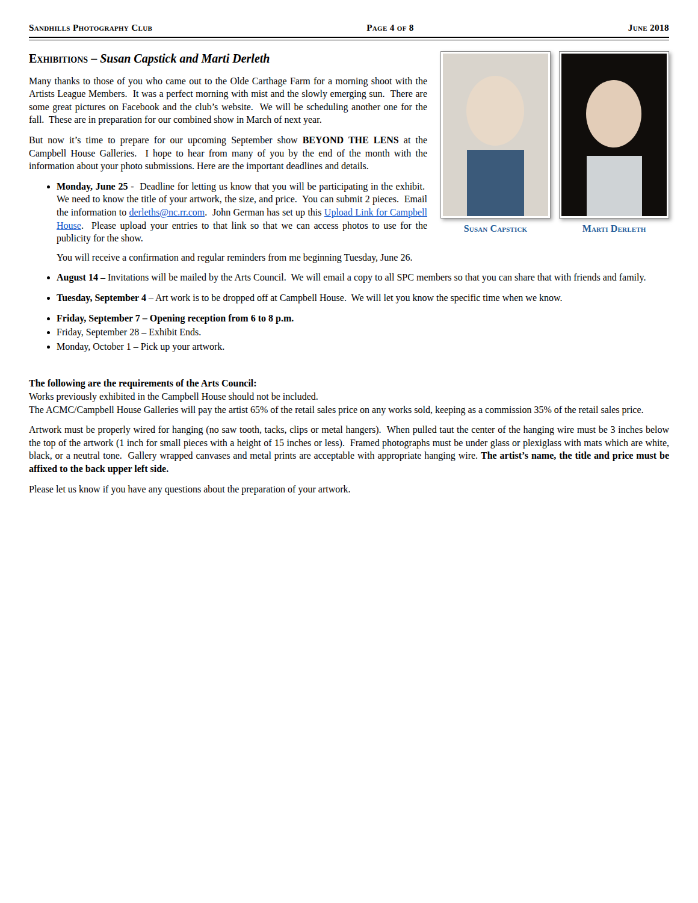Sandhills Photography Club
Page 4 of 8
June 2018
Susan Capstick Marti Derleth
Exhibitions – Susan Capstick and Marti Derleth
Many thanks to those of you who came out to the Olde Carthage Farm for a morning shoot with the Artists League Members. It was a perfect morning with mist and the slowly emerging sun. There are some great pictures on Facebook and the club’s website. We will be scheduling another one for the fall. These are in preparation for our combined show in March of next year.
But now it’s time to prepare for our upcoming September show BEYOND THE LENS at the Campbell House Galleries. I hope to hear from many of you by the end of the month with the information about your photo submissions. Here are the important deadlines and details.
Monday, June 25 - Deadline for letting us know that you will be participating in the exhibit. We need to know the title of your artwork, the size, and price. You can submit 2 pieces. Email the information to derleths@nc.rr.com. John German has set up this Upload Link for Campbell House. Please upload your entries to that link so that we can access photos to use for the publicity for the show.
You will receive a confirmation and regular reminders from me beginning Tuesday, June 26.
August 14 – Invitations will be mailed by the Arts Council. We will email a copy to all SPC members so that you can share that with friends and family.
Tuesday, September 4 – Art work is to be dropped off at Campbell House. We will let you know the specific time when we know.
Friday, September 7 – Opening reception from 6 to 8 p.m.
Friday, September 28 – Exhibit Ends.
Monday, October 1 – Pick up your artwork.
The following are the requirements of the Arts Council:
Works previously exhibited in the Campbell House should not be included.
The ACMC/Campbell House Galleries will pay the artist 65% of the retail sales price on any works sold, keeping as a commission 35% of the retail sales price.
Artwork must be properly wired for hanging (no saw tooth, tacks, clips or metal hangers). When pulled taut the center of the hanging wire must be 3 inches below the top of the artwork (1 inch for small pieces with a height of 15 inches or less). Framed photographs must be under glass or plexiglass with mats which are white, black, or a neutral tone. Gallery wrapped canvases and metal prints are acceptable with appropriate hanging wire. The artist’s name, the title and price must be affixed to the back upper left side.
Please let us know if you have any questions about the preparation of your artwork.